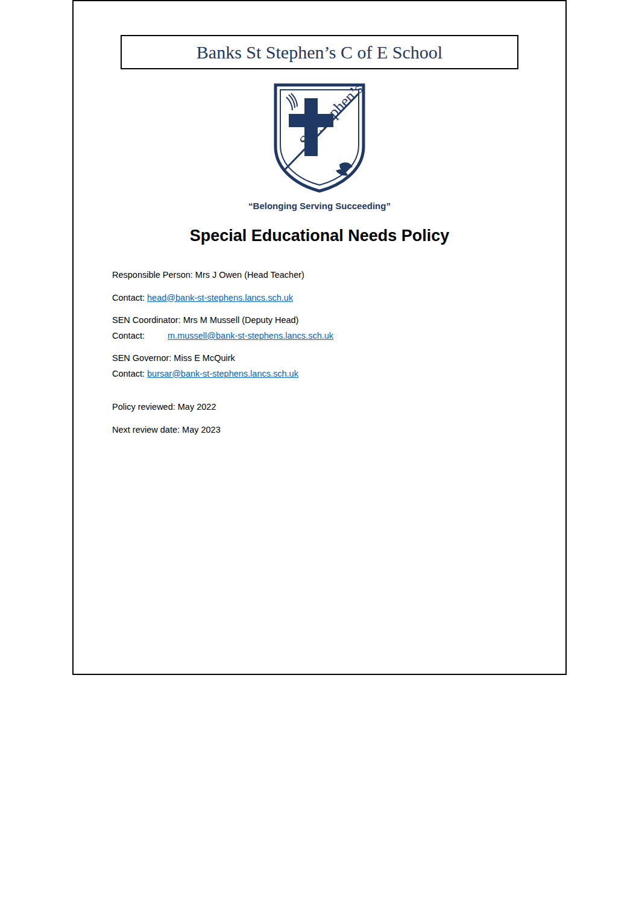Banks St Stephen’s C of E School
St. Stephen’s
“Belonging Serving Succeeding”
Special Educational Needs Policy
Responsible Person: Mrs J Owen (Head Teacher)
Contact: head@bank-st-stephens.lancs.sch.uk
SEN Coordinator: Mrs M Mussell (Deputy Head)
Contact: m.mussell@bank-st-stephens.lancs.sch.uk
SEN Governor: Miss E McQuirk
Contact: bursar@bank-st-stephens.lancs.sch.uk
Policy reviewed: May 2022
Next review date: May 2023